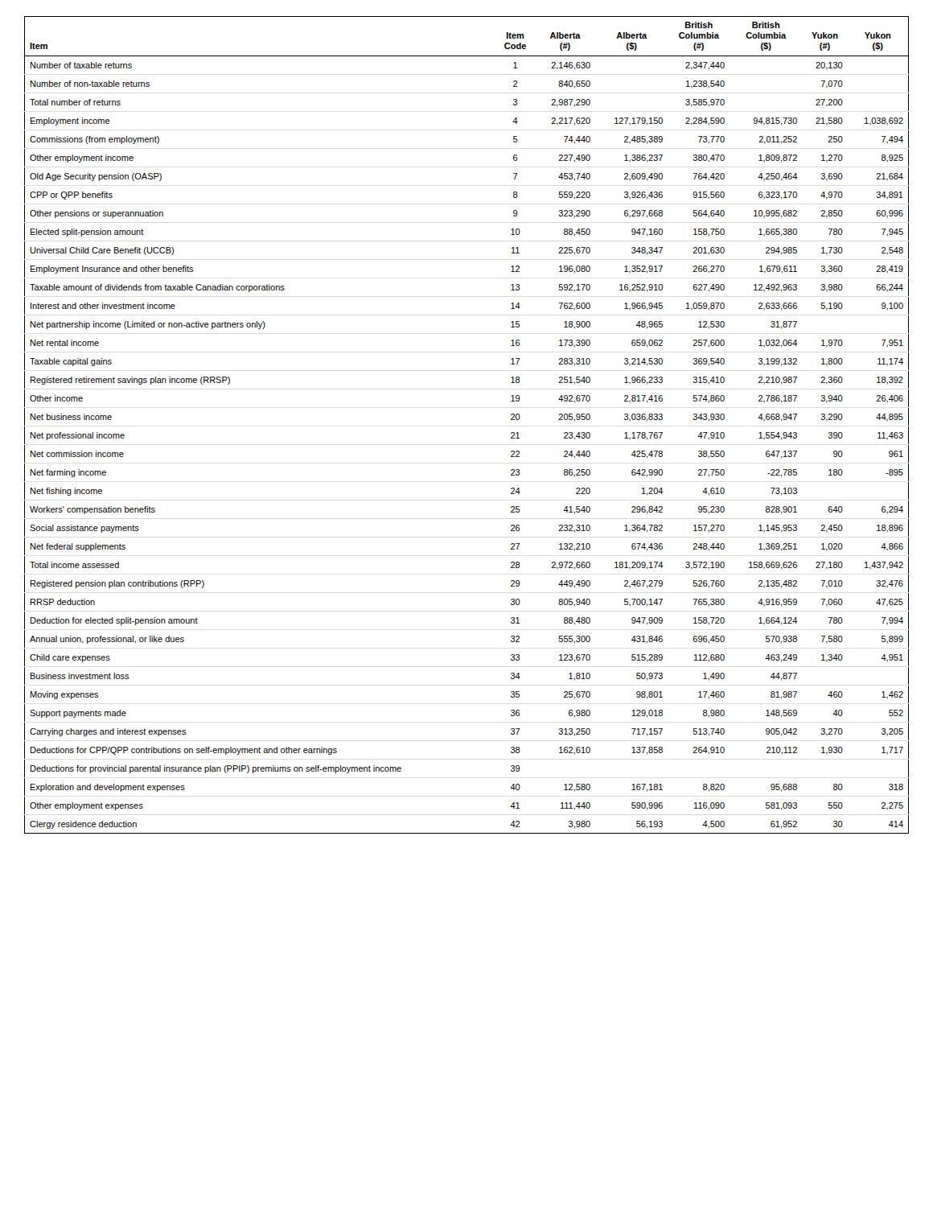Tax statistics by item for Alberta, British Columbia and Yukon
| Item | Item Code | Alberta (#) | Alberta ($) | British Columbia (#) | British Columbia ($) | Yukon (#) | Yukon ($) |
| --- | --- | --- | --- | --- | --- | --- | --- |
| Number of taxable returns | 1 | 2,146,630 | | 2,347,440 | | 20,130 | |
| Number of non-taxable returns | 2 | 840,650 | | 1,238,540 | | 7,070 | |
| Total number of returns | 3 | 2,987,290 | | 3,585,970 | | 27,200 | |
| Employment income | 4 | 2,217,620 | 127,179,150 | 2,284,590 | 94,815,730 | 21,580 | 1,038,692 |
| Commissions (from employment) | 5 | 74,440 | 2,485,389 | 73,770 | 2,011,252 | 250 | 7,494 |
| Other employment income | 6 | 227,490 | 1,386,237 | 380,470 | 1,809,872 | 1,270 | 8,925 |
| Old Age Security pension (OASP) | 7 | 453,740 | 2,609,490 | 764,420 | 4,250,464 | 3,690 | 21,684 |
| CPP or QPP benefits | 8 | 559,220 | 3,926,436 | 915,560 | 6,323,170 | 4,970 | 34,891 |
| Other pensions or superannuation | 9 | 323,290 | 6,297,668 | 564,640 | 10,995,682 | 2,850 | 60,996 |
| Elected split-pension amount | 10 | 88,450 | 947,160 | 158,750 | 1,665,380 | 780 | 7,945 |
| Universal Child Care Benefit (UCCB) | 11 | 225,670 | 348,347 | 201,630 | 294,985 | 1,730 | 2,548 |
| Employment Insurance and other benefits | 12 | 196,080 | 1,352,917 | 266,270 | 1,679,611 | 3,360 | 28,419 |
| Taxable amount of dividends from taxable Canadian corporations | 13 | 592,170 | 16,252,910 | 627,490 | 12,492,963 | 3,980 | 66,244 |
| Interest and other investment income | 14 | 762,600 | 1,966,945 | 1,059,870 | 2,633,666 | 5,190 | 9,100 |
| Net partnership income (Limited or non-active partners only) | 15 | 18,900 | 48,965 | 12,530 | 31,877 | | |
| Net rental income | 16 | 173,390 | 659,062 | 257,600 | 1,032,064 | 1,970 | 7,951 |
| Taxable capital gains | 17 | 283,310 | 3,214,530 | 369,540 | 3,199,132 | 1,800 | 11,174 |
| Registered retirement savings plan income (RRSP) | 18 | 251,540 | 1,966,233 | 315,410 | 2,210,987 | 2,360 | 18,392 |
| Other income | 19 | 492,670 | 2,817,416 | 574,860 | 2,786,187 | 3,940 | 26,406 |
| Net business income | 20 | 205,950 | 3,036,833 | 343,930 | 4,668,947 | 3,290 | 44,895 |
| Net professional income | 21 | 23,430 | 1,178,767 | 47,910 | 1,554,943 | 390 | 11,463 |
| Net commission income | 22 | 24,440 | 425,478 | 38,550 | 647,137 | 90 | 961 |
| Net farming income | 23 | 86,250 | 642,990 | 27,750 | -22,785 | 180 | -895 |
| Net fishing income | 24 | 220 | 1,204 | 4,610 | 73,103 | | |
| Workers' compensation benefits | 25 | 41,540 | 296,842 | 95,230 | 828,901 | 640 | 6,294 |
| Social assistance payments | 26 | 232,310 | 1,364,782 | 157,270 | 1,145,953 | 2,450 | 18,896 |
| Net federal supplements | 27 | 132,210 | 674,436 | 248,440 | 1,369,251 | 1,020 | 4,866 |
| Total income assessed | 28 | 2,972,660 | 181,209,174 | 3,572,190 | 158,669,626 | 27,180 | 1,437,942 |
| Registered pension plan contributions (RPP) | 29 | 449,490 | 2,467,279 | 526,760 | 2,135,482 | 7,010 | 32,476 |
| RRSP deduction | 30 | 805,940 | 5,700,147 | 765,380 | 4,916,959 | 7,060 | 47,625 |
| Deduction for elected split-pension amount | 31 | 88,480 | 947,909 | 158,720 | 1,664,124 | 780 | 7,994 |
| Annual union, professional, or like dues | 32 | 555,300 | 431,846 | 696,450 | 570,938 | 7,580 | 5,899 |
| Child care expenses | 33 | 123,670 | 515,289 | 112,680 | 463,249 | 1,340 | 4,951 |
| Business investment loss | 34 | 1,810 | 50,973 | 1,490 | 44,877 | | |
| Moving expenses | 35 | 25,670 | 98,801 | 17,460 | 81,987 | 460 | 1,462 |
| Support payments made | 36 | 6,980 | 129,018 | 8,980 | 148,569 | 40 | 552 |
| Carrying charges and interest expenses | 37 | 313,250 | 717,157 | 513,740 | 905,042 | 3,270 | 3,205 |
| Deductions for CPP/QPP contributions on self-employment and other earnings | 38 | 162,610 | 137,858 | 264,910 | 210,112 | 1,930 | 1,717 |
| Deductions for provincial parental insurance plan (PPIP) premiums on self-employment income | 39 | | | | | | |
| Exploration and development expenses | 40 | 12,580 | 167,181 | 8,820 | 95,688 | 80 | 318 |
| Other employment expenses | 41 | 111,440 | 590,996 | 116,090 | 581,093 | 550 | 2,275 |
| Clergy residence deduction | 42 | 3,980 | 56,193 | 4,500 | 61,952 | 30 | 414 |